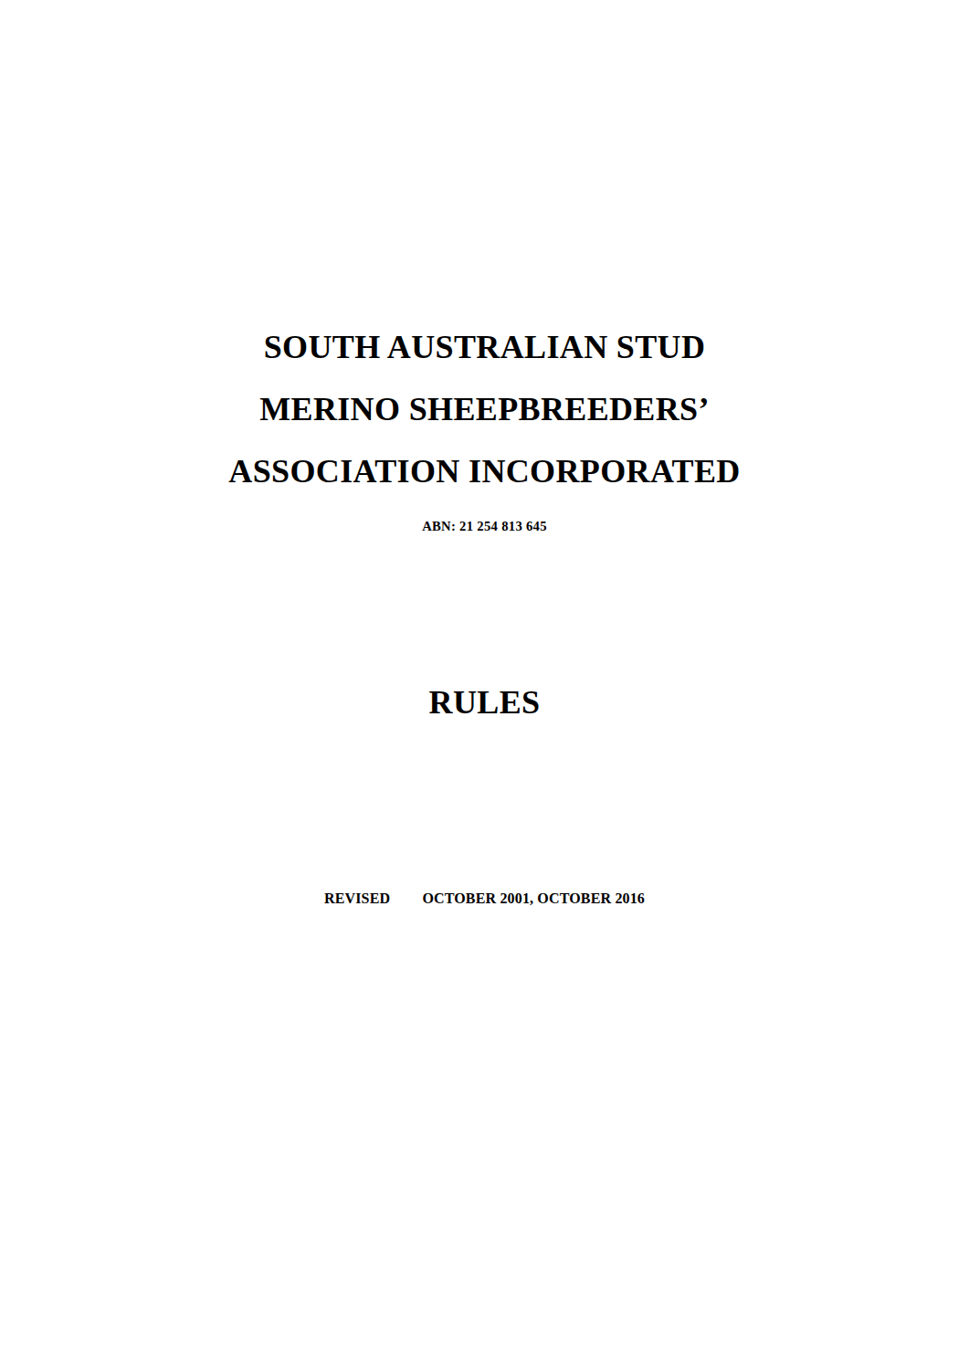SOUTH AUSTRALIAN STUD MERINO SHEEPBREEDERS’ ASSOCIATION INCORPORATED
ABN: 21 254 813 645
RULES
REVISED OCTOBER 2001, OCTOBER 2016